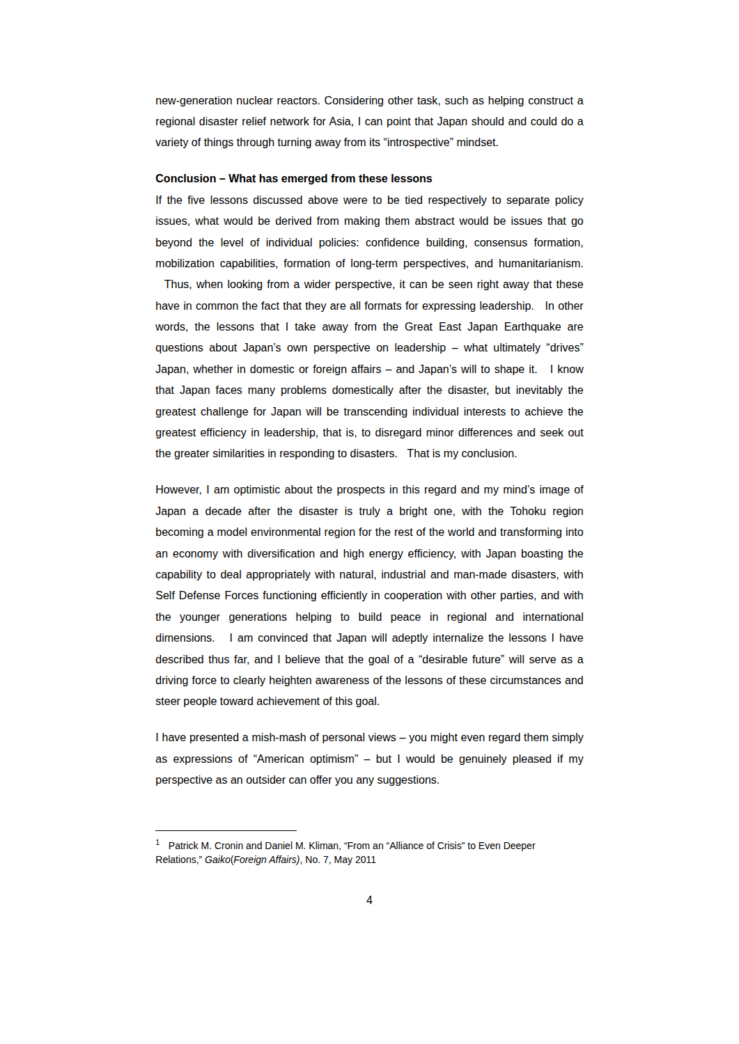new-generation nuclear reactors. Considering other task, such as helping construct a regional disaster relief network for Asia, I can point that Japan should and could do a variety of things through turning away from its “introspective” mindset.
Conclusion – What has emerged from these lessons
If the five lessons discussed above were to be tied respectively to separate policy issues, what would be derived from making them abstract would be issues that go beyond the level of individual policies: confidence building, consensus formation, mobilization capabilities, formation of long-term perspectives, and humanitarianism. Thus, when looking from a wider perspective, it can be seen right away that these have in common the fact that they are all formats for expressing leadership. In other words, the lessons that I take away from the Great East Japan Earthquake are questions about Japan’s own perspective on leadership – what ultimately “drives” Japan, whether in domestic or foreign affairs – and Japan’s will to shape it. I know that Japan faces many problems domestically after the disaster, but inevitably the greatest challenge for Japan will be transcending individual interests to achieve the greatest efficiency in leadership, that is, to disregard minor differences and seek out the greater similarities in responding to disasters. That is my conclusion.
However, I am optimistic about the prospects in this regard and my mind’s image of Japan a decade after the disaster is truly a bright one, with the Tohoku region becoming a model environmental region for the rest of the world and transforming into an economy with diversification and high energy efficiency, with Japan boasting the capability to deal appropriately with natural, industrial and man-made disasters, with Self Defense Forces functioning efficiently in cooperation with other parties, and with the younger generations helping to build peace in regional and international dimensions. I am convinced that Japan will adeptly internalize the lessons I have described thus far, and I believe that the goal of a “desirable future” will serve as a driving force to clearly heighten awareness of the lessons of these circumstances and steer people toward achievement of this goal.
I have presented a mish-mash of personal views – you might even regard them simply as expressions of “American optimism” – but I would be genuinely pleased if my perspective as an outsider can offer you any suggestions.
1 Patrick M. Cronin and Daniel M. Kliman, “From an “Alliance of Crisis” to Even Deeper Relations,” Gaiko(Foreign Affairs), No. 7, May 2011
4